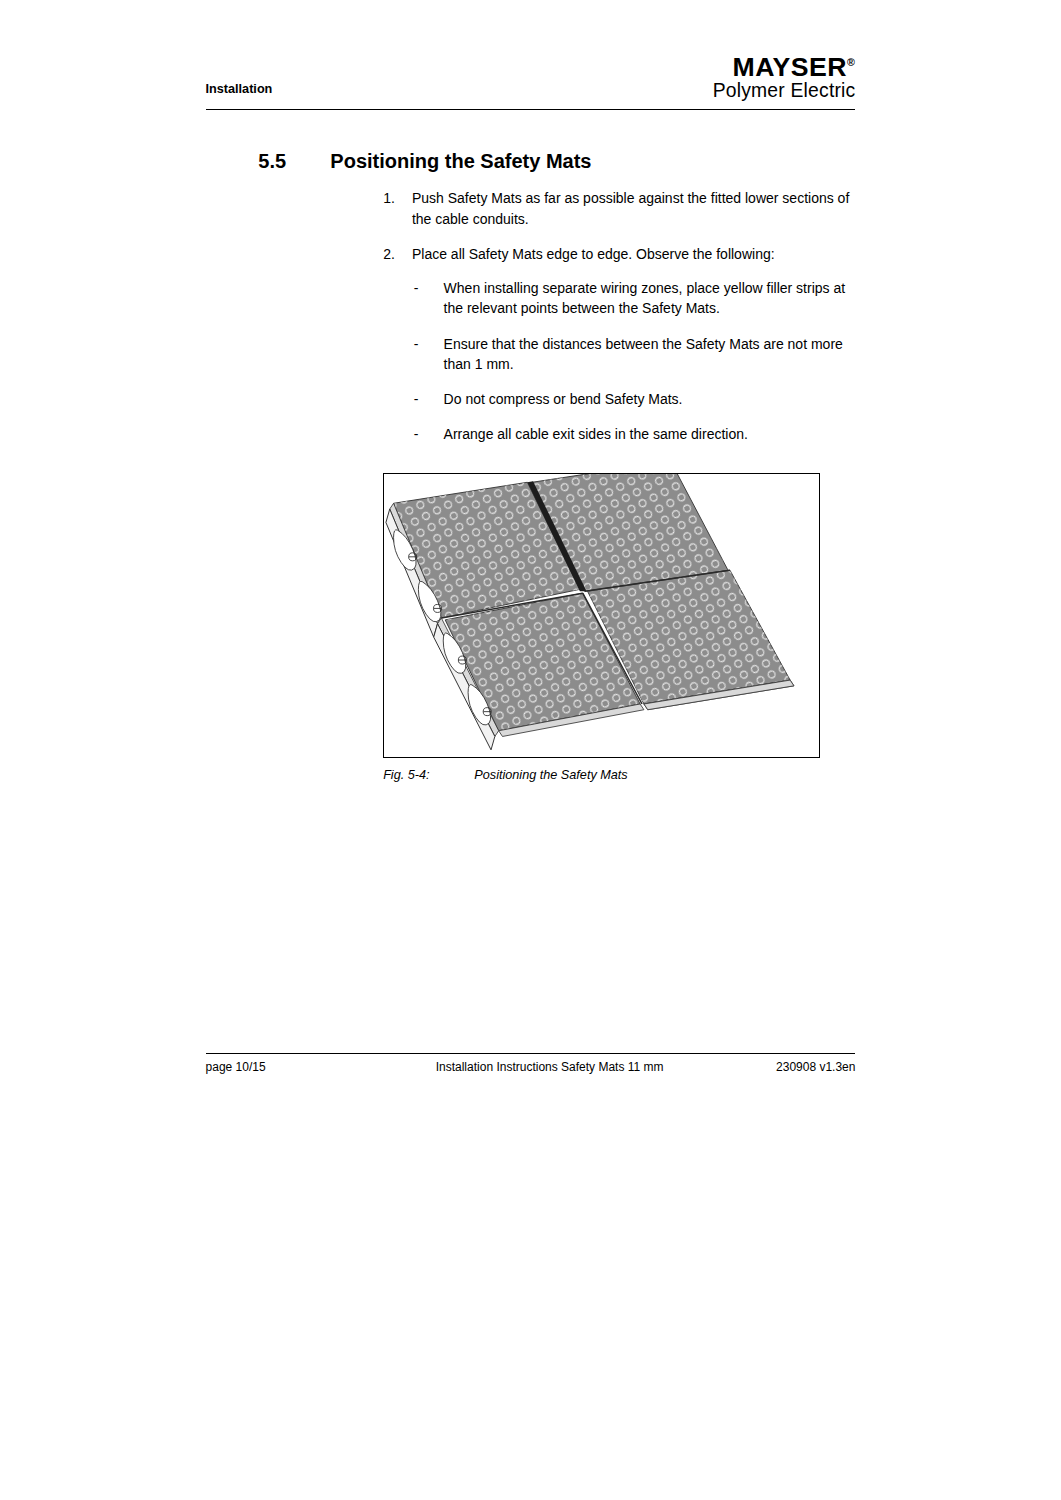Installation
MAYSER®
Polymer Electric
5.5
Positioning the Safety Mats
1. Push Safety Mats as far as possible against the fitted lower sections of the cable conduits.
2. Place all Safety Mats edge to edge. Observe the following:
When installing separate wiring zones, place yellow filler strips at the relevant points between the Safety Mats.
Ensure that the distances between the Safety Mats are not more than 1 mm.
Do not compress or bend Safety Mats.
Arrange all cable exit sides in the same direction.
Fig. 5-4: Positioning the Safety Mats
page 10/15
Installation Instructions Safety Mats 11 mm
230908 v1.3en